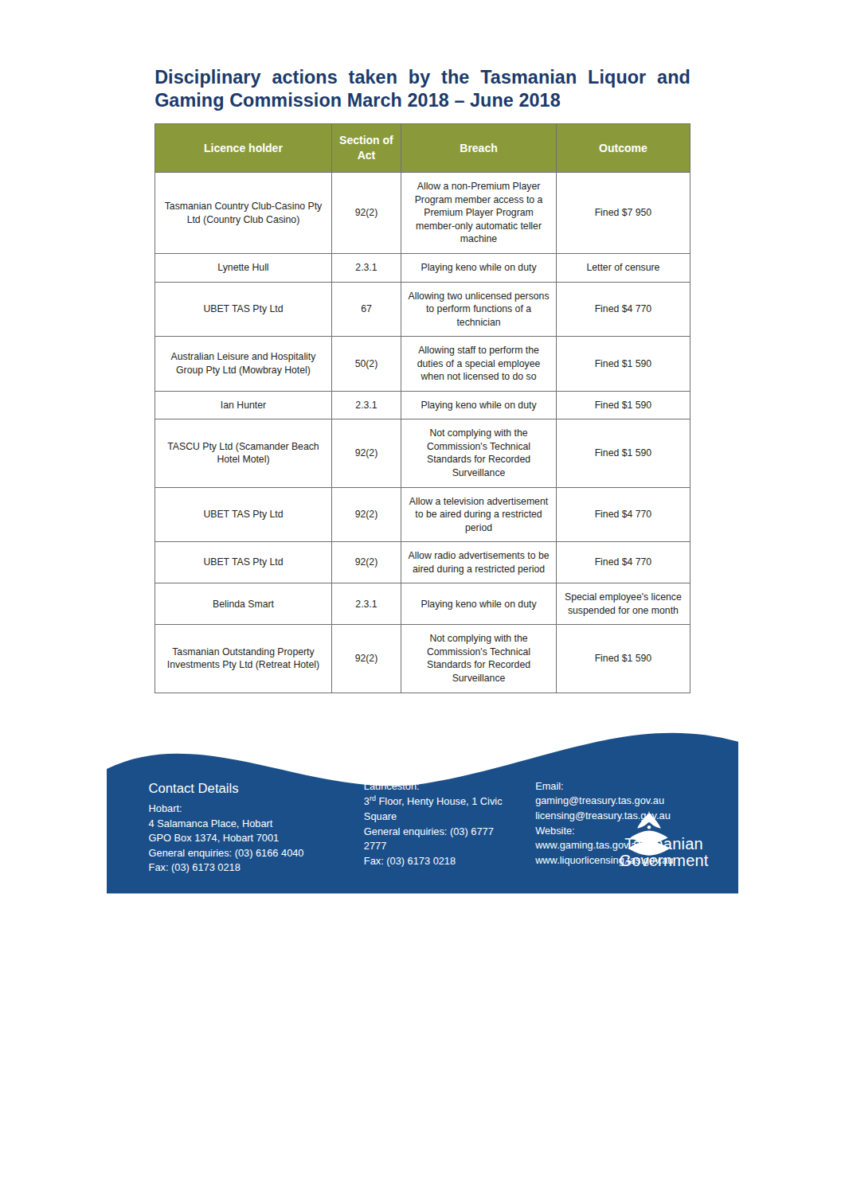Disciplinary actions taken by the Tasmanian Liquor and Gaming Commission March 2018 – June 2018
| Licence holder | Section of Act | Breach | Outcome |
| --- | --- | --- | --- |
| Tasmanian Country Club-Casino Pty Ltd (Country Club Casino) | 92(2) | Allow a non-Premium Player Program member access to a Premium Player Program member-only automatic teller machine | Fined $7 950 |
| Lynette Hull | 2.3.1 | Playing keno while on duty | Letter of censure |
| UBET TAS Pty Ltd | 67 | Allowing two unlicensed persons to perform functions of a technician | Fined $4 770 |
| Australian Leisure and Hospitality Group Pty Ltd (Mowbray Hotel) | 50(2) | Allowing staff to perform the duties of a special employee when not licensed to do so | Fined $1 590 |
| Ian Hunter | 2.3.1 | Playing keno while on duty | Fined $1 590 |
| TASCU Pty Ltd (Scamander Beach Hotel Motel) | 92(2) | Not complying with the Commission's Technical Standards for Recorded Surveillance | Fined $1 590 |
| UBET TAS Pty Ltd | 92(2) | Allow a television advertisement to be aired during a restricted period | Fined $4 770 |
| UBET TAS Pty Ltd | 92(2) | Allow radio advertisements to be aired during a restricted period | Fined $4 770 |
| Belinda Smart | 2.3.1 | Playing keno while on duty | Special employee's licence suspended for one month |
| Tasmanian Outstanding Property Investments Pty Ltd (Retreat Hotel) | 92(2) | Not complying with the Commission's Technical Standards for Recorded Surveillance | Fined $1 590 |
Contact Details
Hobart:
4 Salamanca Place, Hobart
GPO Box 1374, Hobart 7001
General enquiries: (03) 6166 4040
Fax: (03) 6173 0218
Launceston:
3rd Floor, Henty House, 1 Civic Square
General enquiries: (03) 6777 2777
Fax: (03) 6173 0218
Email:
gaming@treasury.tas.gov.au
licensing@treasury.tas.gov.au
Website:
www.gaming.tas.gov.au
www.liquorlicensing.tas.gov.au
Tasmanian
Government